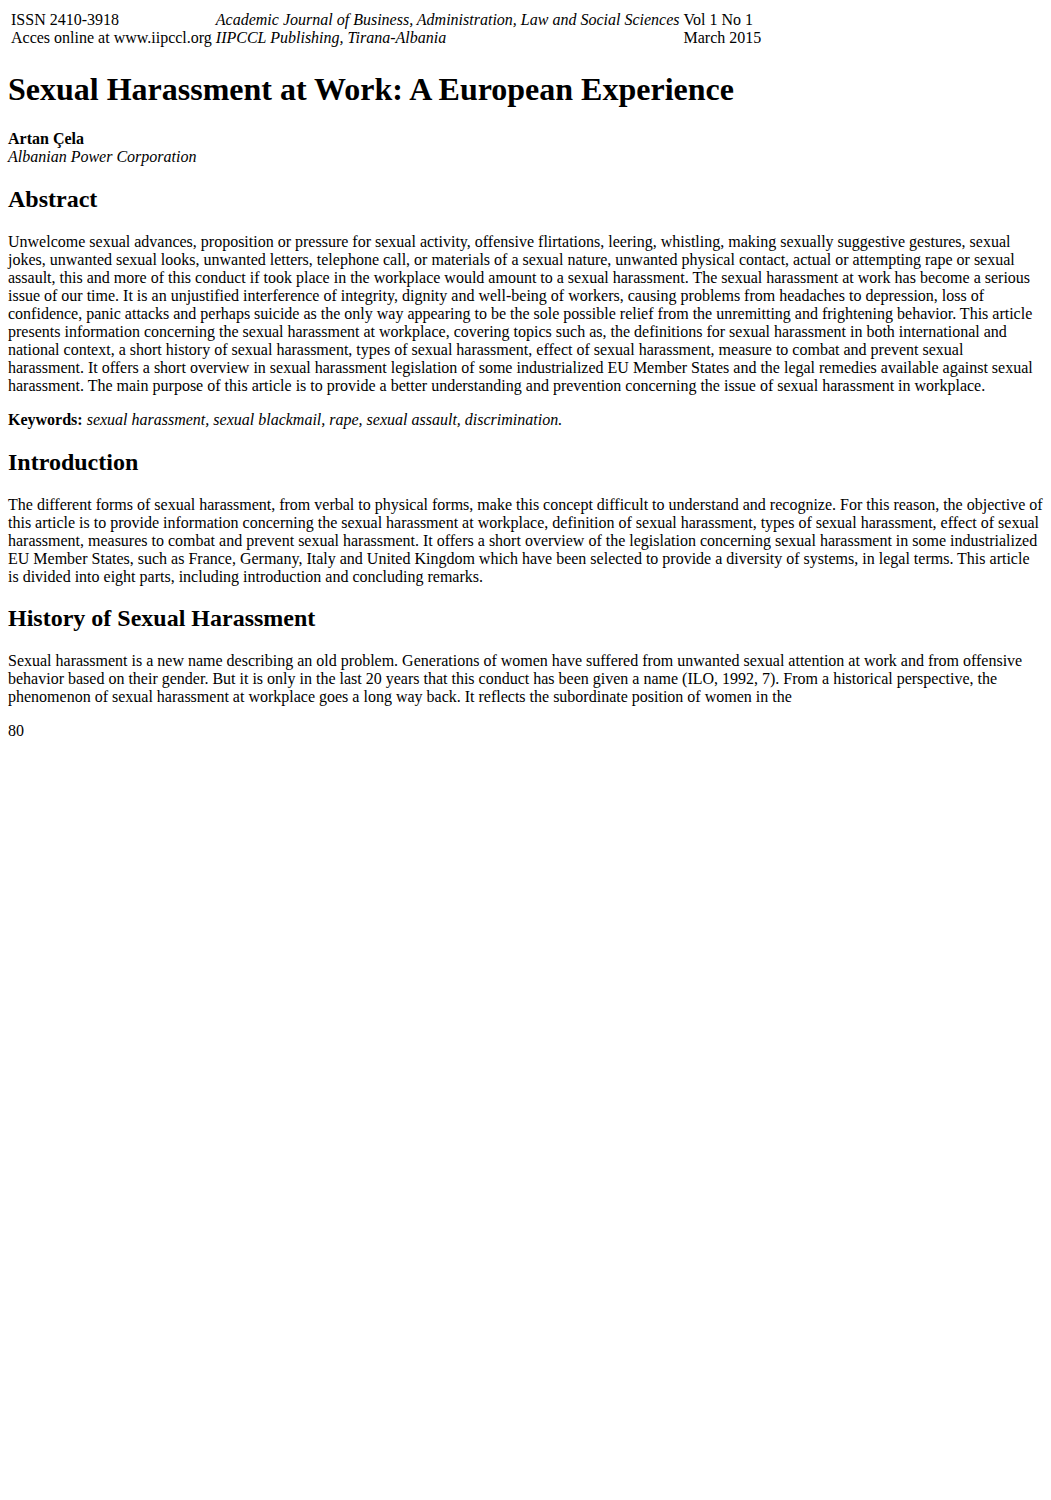| ISSN 2410-3918 Acces online at www.iipccl.org | Academic Journal of Business, Administration, Law and Social Sciences IIPCCL Publishing, Tirana-Albania | Vol 1 No 1 March 2015 |
Sexual Harassment at Work: A European Experience
Artan Çela
Albanian Power Corporation
Abstract
Unwelcome sexual advances, proposition or pressure for sexual activity, offensive flirtations, leering, whistling, making sexually suggestive gestures, sexual jokes, unwanted sexual looks, unwanted letters, telephone call, or materials of a sexual nature, unwanted physical contact, actual or attempting rape or sexual assault, this and more of this conduct if took place in the workplace would amount to a sexual harassment. The sexual harassment at work has become a serious issue of our time. It is an unjustified interference of integrity, dignity and well-being of workers, causing problems from headaches to depression, loss of confidence, panic attacks and perhaps suicide as the only way appearing to be the sole possible relief from the unremitting and frightening behavior. This article presents information concerning the sexual harassment at workplace, covering topics such as, the definitions for sexual harassment in both international and national context, a short history of sexual harassment, types of sexual harassment, effect of sexual harassment, measure to combat and prevent sexual harassment. It offers a short overview in sexual harassment legislation of some industrialized EU Member States and the legal remedies available against sexual harassment. The main purpose of this article is to provide a better understanding and prevention concerning the issue of sexual harassment in workplace.
Keywords: sexual harassment, sexual blackmail, rape, sexual assault, discrimination.
Introduction
The different forms of sexual harassment, from verbal to physical forms, make this concept difficult to understand and recognize. For this reason, the objective of this article is to provide information concerning the sexual harassment at workplace, definition of sexual harassment, types of sexual harassment, effect of sexual harassment, measures to combat and prevent sexual harassment. It offers a short overview of the legislation concerning sexual harassment in some industrialized EU Member States, such as France, Germany, Italy and United Kingdom which have been selected to provide a diversity of systems, in legal terms. This article is divided into eight parts, including introduction and concluding remarks.
History of Sexual Harassment
Sexual harassment is a new name describing an old problem. Generations of women have suffered from unwanted sexual attention at work and from offensive behavior based on their gender. But it is only in the last 20 years that this conduct has been given a name (ILO, 1992, 7). From a historical perspective, the phenomenon of sexual harassment at workplace goes a long way back. It reflects the subordinate position of women in the
80